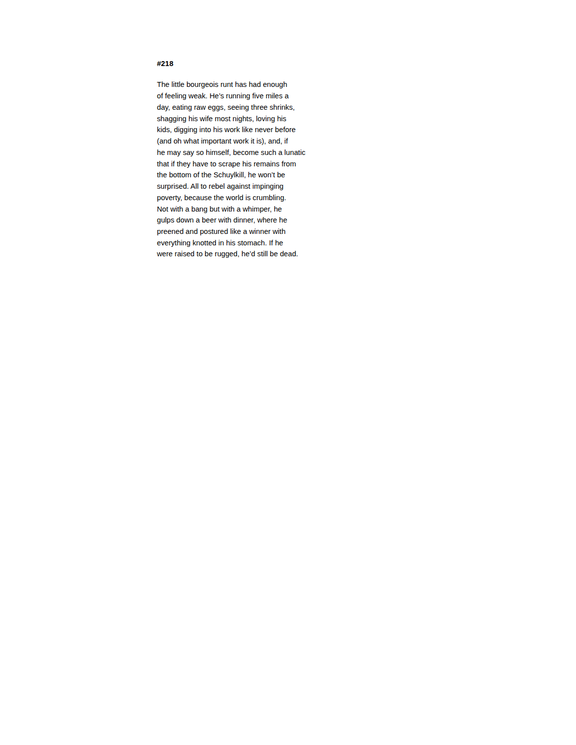#218
The little bourgeois runt has had enough of feeling weak. He’s running five miles a day, eating raw eggs, seeing three shrinks, shagging his wife most nights, loving his kids, digging into his work like never before (and oh what important work it is), and, if he may say so himself, become such a lunatic that if they have to scrape his remains from the bottom of the Schuylkill, he won’t be surprised. All to rebel against impinging poverty, because the world is crumbling. Not with a bang but with a whimper, he gulps down a beer with dinner, where he preened and postured like a winner with everything knotted in his stomach. If he were raised to be rugged, he’d still be dead.